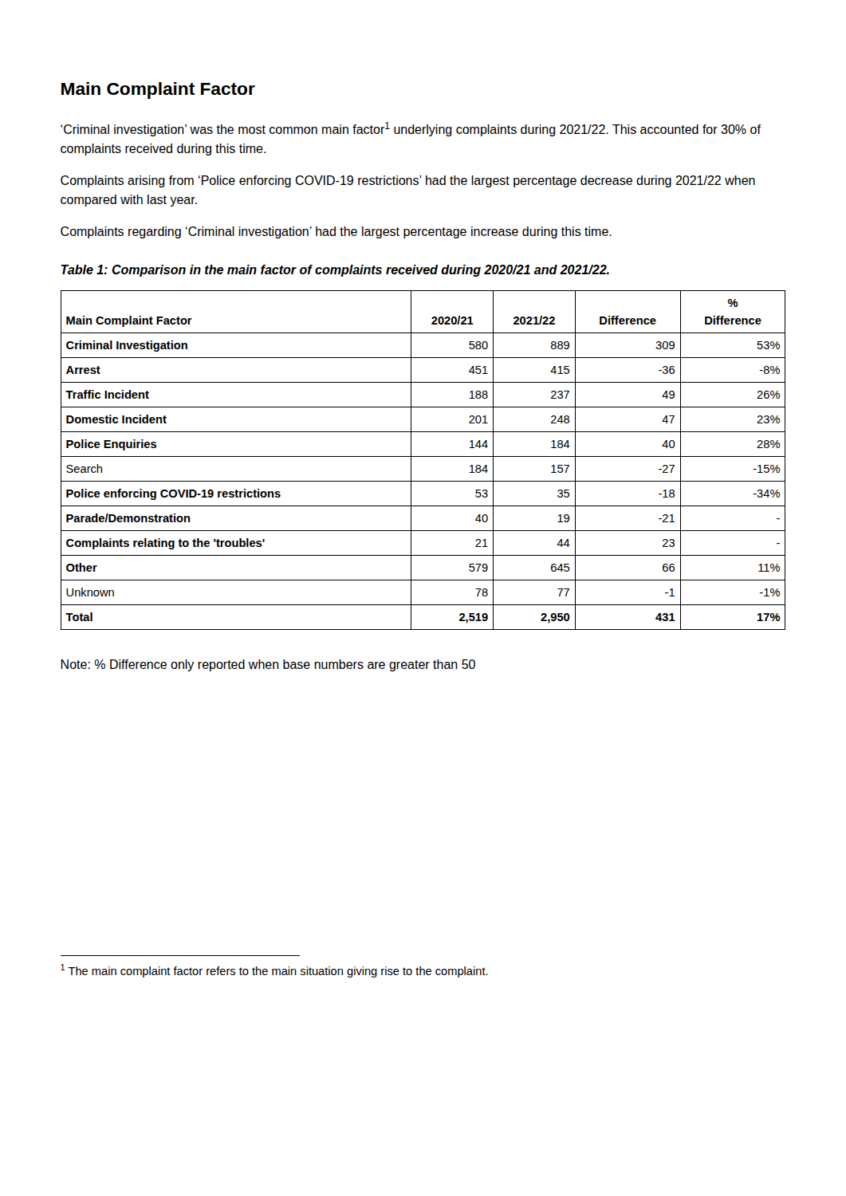Main Complaint Factor
‘Criminal investigation’ was the most common main factor1 underlying complaints during 2021/22. This accounted for 30% of complaints received during this time.
Complaints arising from ‘Police enforcing COVID-19 restrictions’ had the largest percentage decrease during 2021/22 when compared with last year.
Complaints regarding ‘Criminal investigation’ had the largest percentage increase during this time.
Table 1: Comparison in the main factor of complaints received during 2020/21 and 2021/22.
| Main Complaint Factor | 2020/21 | 2021/22 | Difference | % Difference |
| --- | --- | --- | --- | --- |
| Criminal Investigation | 580 | 889 | 309 | 53% |
| Arrest | 451 | 415 | -36 | -8% |
| Traffic Incident | 188 | 237 | 49 | 26% |
| Domestic Incident | 201 | 248 | 47 | 23% |
| Police Enquiries | 144 | 184 | 40 | 28% |
| Search | 184 | 157 | -27 | -15% |
| Police enforcing COVID-19 restrictions | 53 | 35 | -18 | -34% |
| Parade/Demonstration | 40 | 19 | -21 | - |
| Complaints relating to the 'troubles' | 21 | 44 | 23 | - |
| Other | 579 | 645 | 66 | 11% |
| Unknown | 78 | 77 | -1 | -1% |
| Total | 2,519 | 2,950 | 431 | 17% |
Note: % Difference only reported when base numbers are greater than 50
1 The main complaint factor refers to the main situation giving rise to the complaint.